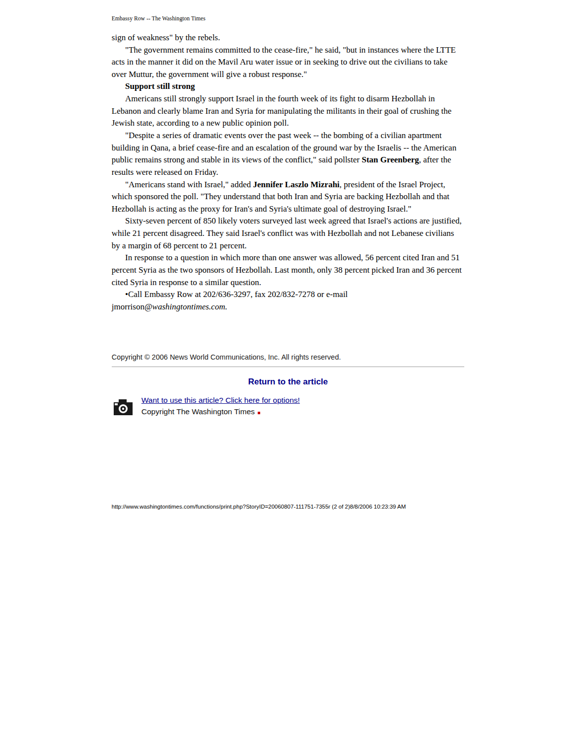Embassy Row -- The Washington Times
sign of weakness" by the rebels.
"The government remains committed to the cease-fire," he said, "but in instances where the LTTE acts in the manner it did on the Mavil Aru water issue or in seeking to drive out the civilians to take over Muttur, the government will give a robust response."
Support still strong
Americans still strongly support Israel in the fourth week of its fight to disarm Hezbollah in Lebanon and clearly blame Iran and Syria for manipulating the militants in their goal of crushing the Jewish state, according to a new public opinion poll.
"Despite a series of dramatic events over the past week -- the bombing of a civilian apartment building in Qana, a brief cease-fire and an escalation of the ground war by the Israelis -- the American public remains strong and stable in its views of the conflict," said pollster Stan Greenberg, after the results were released on Friday.
"Americans stand with Israel," added Jennifer Laszlo Mizrahi, president of the Israel Project, which sponsored the poll. "They understand that both Iran and Syria are backing Hezbollah and that Hezbollah is acting as the proxy for Iran's and Syria's ultimate goal of destroying Israel."
Sixty-seven percent of 850 likely voters surveyed last week agreed that Israel's actions are justified, while 21 percent disagreed. They said Israel's conflict was with Hezbollah and not Lebanese civilians by a margin of 68 percent to 21 percent.
In response to a question in which more than one answer was allowed, 56 percent cited Iran and 51 percent Syria as the two sponsors of Hezbollah. Last month, only 38 percent picked Iran and 36 percent cited Syria in response to a similar question.
•Call Embassy Row at 202/636-3297, fax 202/832-7278 or e-mail jmorrison@washingtontimes.com.
Copyright © 2006 News World Communications, Inc. All rights reserved.
Return to the article
Want to use this article? Click here for options!
Copyright The Washington Times
http://www.washingtontimes.com/functions/print.php?StoryID=20060807-111751-7355r (2 of 2)8/8/2006 10:23:39 AM